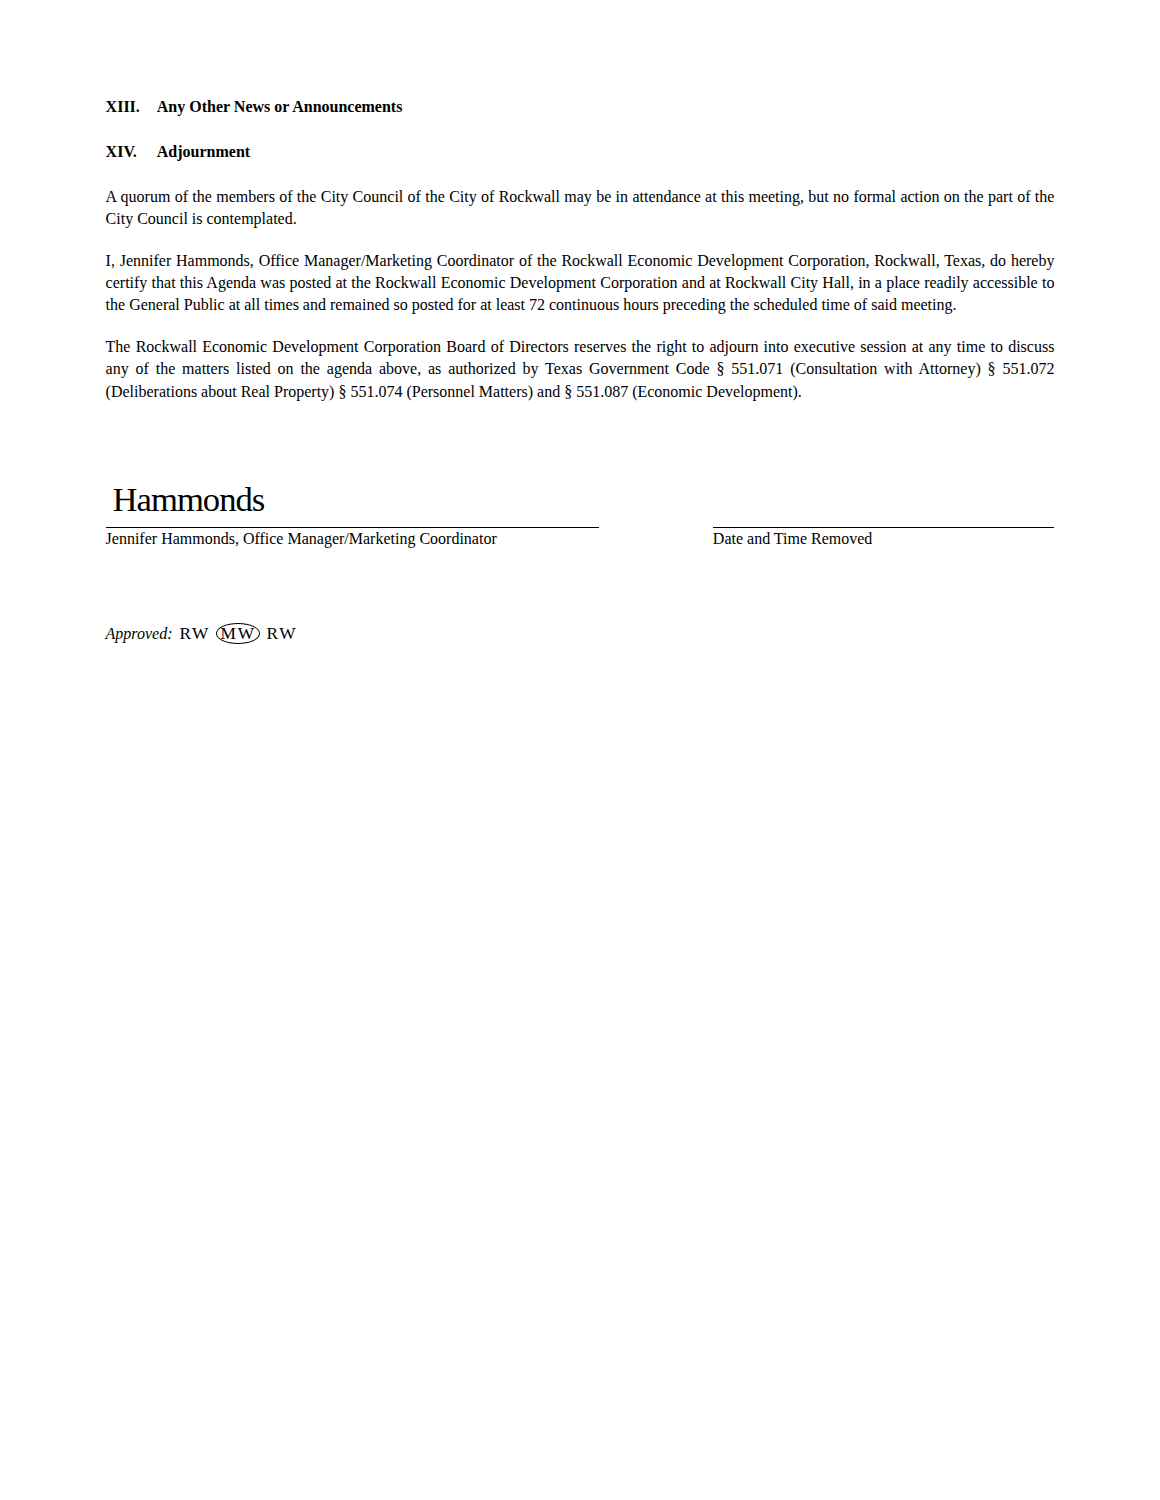XIII. Any Other News or Announcements
XIV. Adjournment
A quorum of the members of the City Council of the City of Rockwall may be in attendance at this meeting, but no formal action on the part of the City Council is contemplated.
I, Jennifer Hammonds, Office Manager/Marketing Coordinator of the Rockwall Economic Development Corporation, Rockwall, Texas, do hereby certify that this Agenda was posted at the Rockwall Economic Development Corporation and at Rockwall City Hall, in a place readily accessible to the General Public at all times and remained so posted for at least 72 continuous hours preceding the scheduled time of said meeting.
The Rockwall Economic Development Corporation Board of Directors reserves the right to adjourn into executive session at any time to discuss any of the matters listed on the agenda above, as authorized by Texas Government Code § 551.071 (Consultation with Attorney) § 551.072 (Deliberations about Real Property) § 551.074 (Personnel Matters) and § 551.087 (Economic Development).
Hammonds
| Jennifer Hammonds, Office Manager/Marketing Coordinator | | Date and Time Removed |
Approved:RW MW RW